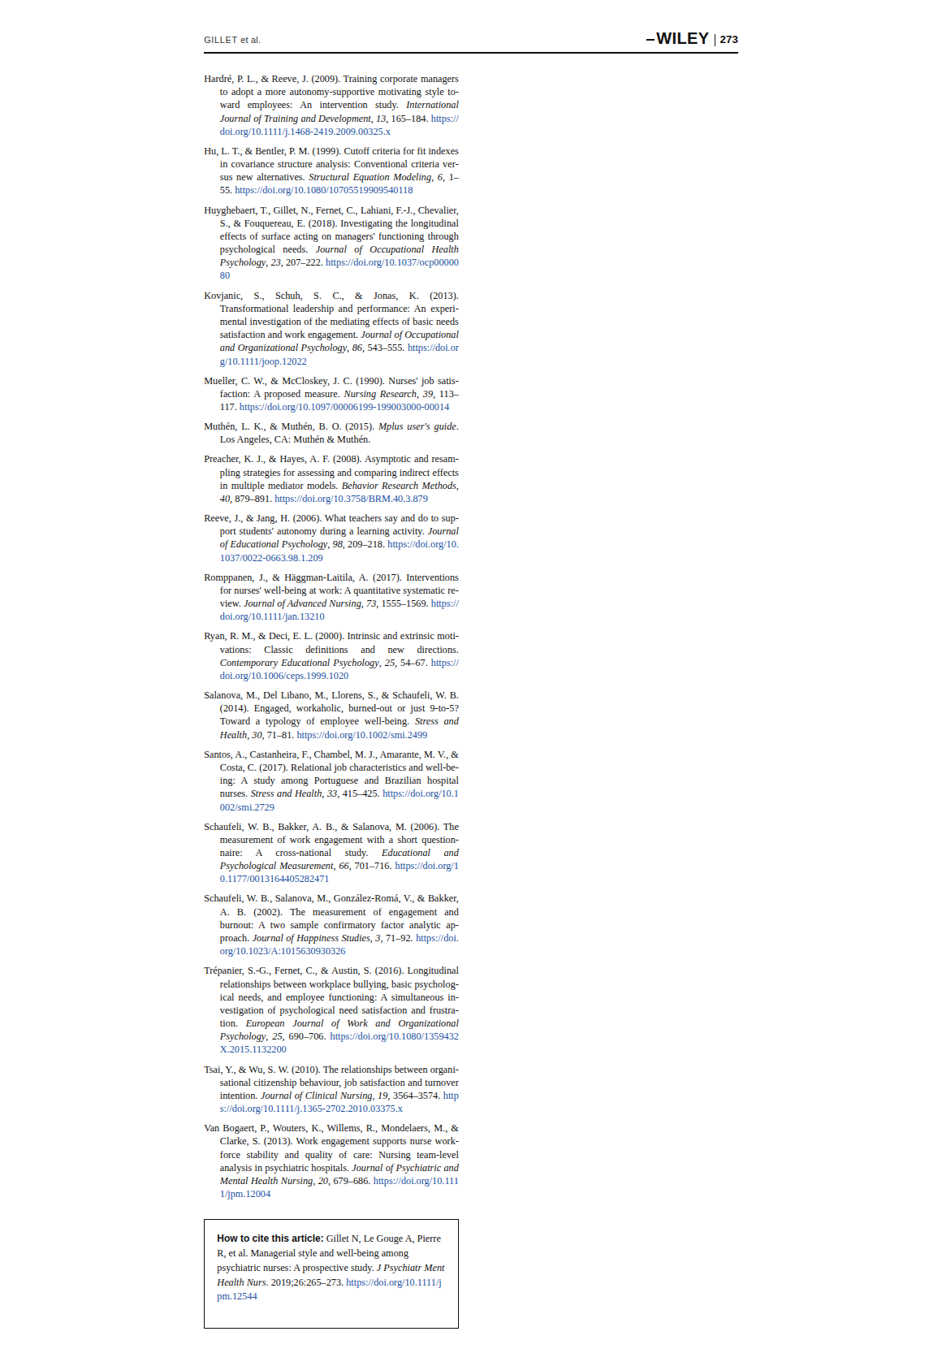Gillet et al.
WILEY 273
Hardré, P. L., & Reeve, J. (2009). Training corporate managers to adopt a more autonomy-supportive motivating style toward employees: An intervention study. International Journal of Training and Development, 13, 165–184. https://doi.org/10.1111/j.1468-2419.2009.00325.x
Hu, L. T., & Bentler, P. M. (1999). Cutoff criteria for fit indexes in covariance structure analysis: Conventional criteria versus new alternatives. Structural Equation Modeling, 6, 1–55. https://doi.org/10.1080/10705519909540118
Huyghebaert, T., Gillet, N., Fernet, C., Lahiani, F.-J., Chevalier, S., & Fouquereau, E. (2018). Investigating the longitudinal effects of surface acting on managers' functioning through psychological needs. Journal of Occupational Health Psychology, 23, 207–222. https://doi.org/10.1037/ocp0000080
Kovjanic, S., Schuh, S. C., & Jonas, K. (2013). Transformational leadership and performance: An experimental investigation of the mediating effects of basic needs satisfaction and work engagement. Journal of Occupational and Organizational Psychology, 86, 543–555. https://doi.org/10.1111/joop.12022
Mueller, C. W., & McCloskey, J. C. (1990). Nurses' job satisfaction: A proposed measure. Nursing Research, 39, 113–117. https://doi.org/10.1097/00006199-199003000-00014
Muthén, L. K., & Muthén, B. O. (2015). Mplus user's guide. Los Angeles, CA: Muthén & Muthén.
Preacher, K. J., & Hayes, A. F. (2008). Asymptotic and resampling strategies for assessing and comparing indirect effects in multiple mediator models. Behavior Research Methods, 40, 879–891. https://doi.org/10.3758/BRM.40.3.879
Reeve, J., & Jang, H. (2006). What teachers say and do to support students' autonomy during a learning activity. Journal of Educational Psychology, 98, 209–218. https://doi.org/10.1037/0022-0663.98.1.209
Romppanen, J., & Häggman-Laitila, A. (2017). Interventions for nurses' well-being at work: A quantitative systematic review. Journal of Advanced Nursing, 73, 1555–1569. https://doi.org/10.1111/jan.13210
Ryan, R. M., & Deci, E. L. (2000). Intrinsic and extrinsic motivations: Classic definitions and new directions. Contemporary Educational Psychology, 25, 54–67. https://doi.org/10.1006/ceps.1999.1020
Salanova, M., Del Libano, M., Llorens, S., & Schaufeli, W. B. (2014). Engaged, workaholic, burned-out or just 9-to-5? Toward a typology of employee well-being. Stress and Health, 30, 71–81. https://doi.org/10.1002/smi.2499
Santos, A., Castanheira, F., Chambel, M. J., Amarante, M. V., & Costa, C. (2017). Relational job characteristics and well-being: A study among Portuguese and Brazilian hospital nurses. Stress and Health, 33, 415–425. https://doi.org/10.1002/smi.2729
Schaufeli, W. B., Bakker, A. B., & Salanova, M. (2006). The measurement of work engagement with a short questionnaire: A cross-national study. Educational and Psychological Measurement, 66, 701–716. https://doi.org/10.1177/0013164405282471
Schaufeli, W. B., Salanova, M., González-Romá, V., & Bakker, A. B. (2002). The measurement of engagement and burnout: A two sample confirmatory factor analytic approach. Journal of Happiness Studies, 3, 71–92. https://doi.org/10.1023/A:1015630930326
Trépanier, S.-G., Fernet, C., & Austin, S. (2016). Longitudinal relationships between workplace bullying, basic psychological needs, and employee functioning: A simultaneous investigation of psychological need satisfaction and frustration. European Journal of Work and Organizational Psychology, 25, 690–706. https://doi.org/10.1080/1359432X.2015.1132200
Tsai, Y., & Wu, S. W. (2010). The relationships between organisational citizenship behaviour, job satisfaction and turnover intention. Journal of Clinical Nursing, 19, 3564–3574. https://doi.org/10.1111/j.1365-2702.2010.03375.x
Van Bogaert, P., Wouters, K., Willems, R., Mondelaers, M., & Clarke, S. (2013). Work engagement supports nurse workforce stability and quality of care: Nursing team-level analysis in psychiatric hospitals. Journal of Psychiatric and Mental Health Nursing, 20, 679–686. https://doi.org/10.1111/jpm.12004
How to cite this article: Gillet N, Le Gouge A, Pierre R, et al. Managerial style and well-being among psychiatric nurses: A prospective study. J Psychiatr Ment Health Nurs. 2019;26:265–273. https://doi.org/10.1111/jpm.12544